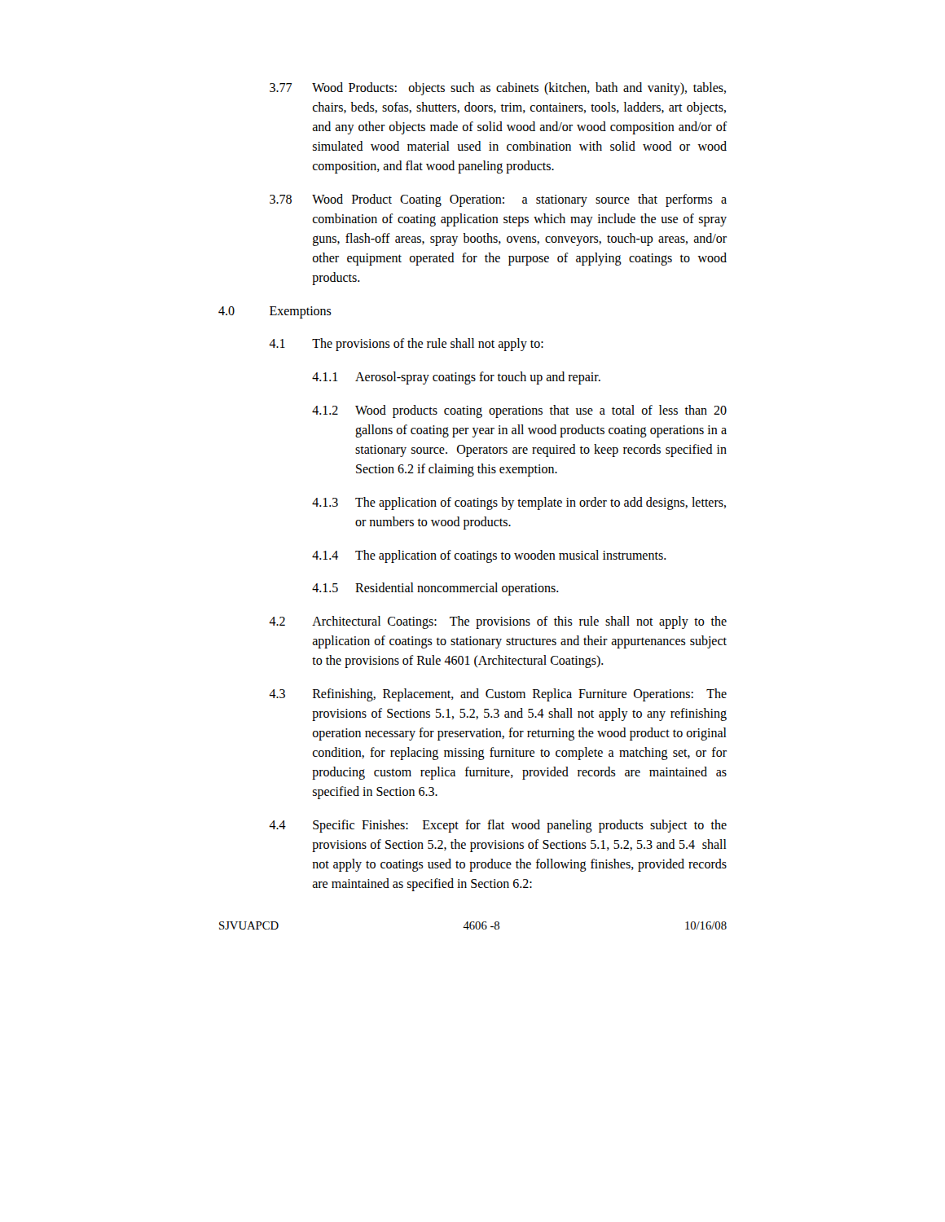3.77
Wood Products: objects such as cabinets (kitchen, bath and vanity), tables, chairs, beds, sofas, shutters, doors, trim, containers, tools, ladders, art objects, and any other objects made of solid wood and/or wood composition and/or of simulated wood material used in combination with solid wood or wood composition, and flat wood paneling products.
3.78
Wood Product Coating Operation: a stationary source that performs a combination of coating application steps which may include the use of spray guns, flash-off areas, spray booths, ovens, conveyors, touch-up areas, and/or other equipment operated for the purpose of applying coatings to wood products.
4.0
Exemptions
4.1
The provisions of the rule shall not apply to:
4.1.1
Aerosol-spray coatings for touch up and repair.
4.1.2
Wood products coating operations that use a total of less than 20 gallons of coating per year in all wood products coating operations in a stationary source. Operators are required to keep records specified in Section 6.2 if claiming this exemption.
4.1.3
The application of coatings by template in order to add designs, letters, or numbers to wood products.
4.1.4
The application of coatings to wooden musical instruments.
4.1.5
Residential noncommercial operations.
4.2
Architectural Coatings: The provisions of this rule shall not apply to the application of coatings to stationary structures and their appurtenances subject to the provisions of Rule 4601 (Architectural Coatings).
4.3
Refinishing, Replacement, and Custom Replica Furniture Operations: The provisions of Sections 5.1, 5.2, 5.3 and 5.4 shall not apply to any refinishing operation necessary for preservation, for returning the wood product to original condition, for replacing missing furniture to complete a matching set, or for producing custom replica furniture, provided records are maintained as specified in Section 6.3.
4.4
Specific Finishes: Except for flat wood paneling products subject to the provisions of Section 5.2, the provisions of Sections 5.1, 5.2, 5.3 and 5.4 shall not apply to coatings used to produce the following finishes, provided records are maintained as specified in Section 6.2:
SJVUAPCD
4606 -8
10/16/08